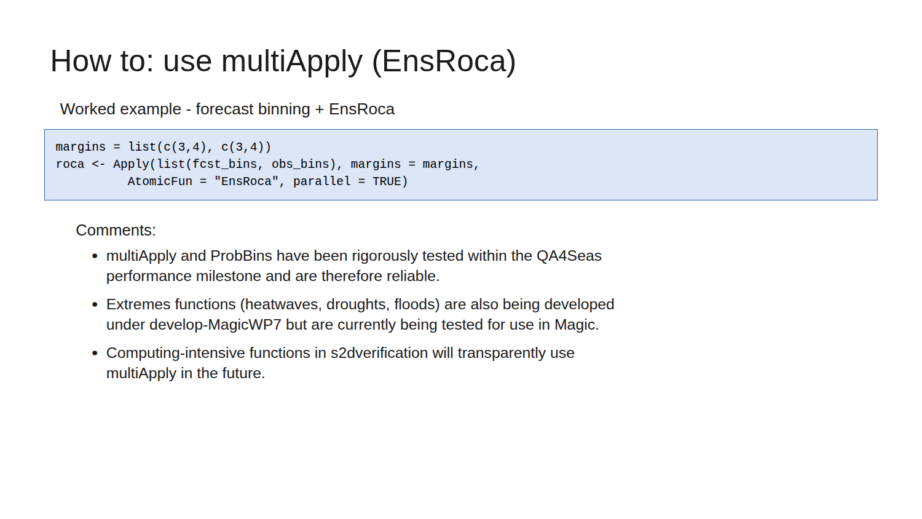How to: use multiApply (EnsRoca)
Worked example - forecast binning + EnsRoca
margins = list(c(3,4), c(3,4))
roca <- Apply(list(fcst_bins, obs_bins), margins = margins,
          AtomicFun = "EnsRoca", parallel = TRUE)
Comments:
multiApply and ProbBins have been rigorously tested within the QA4Seas performance milestone and are therefore reliable.
Extremes functions (heatwaves, droughts, floods) are also being developed under develop-MagicWP7 but are currently being tested for use in Magic.
Computing-intensive functions in s2dverification will transparently use multiApply in the future.